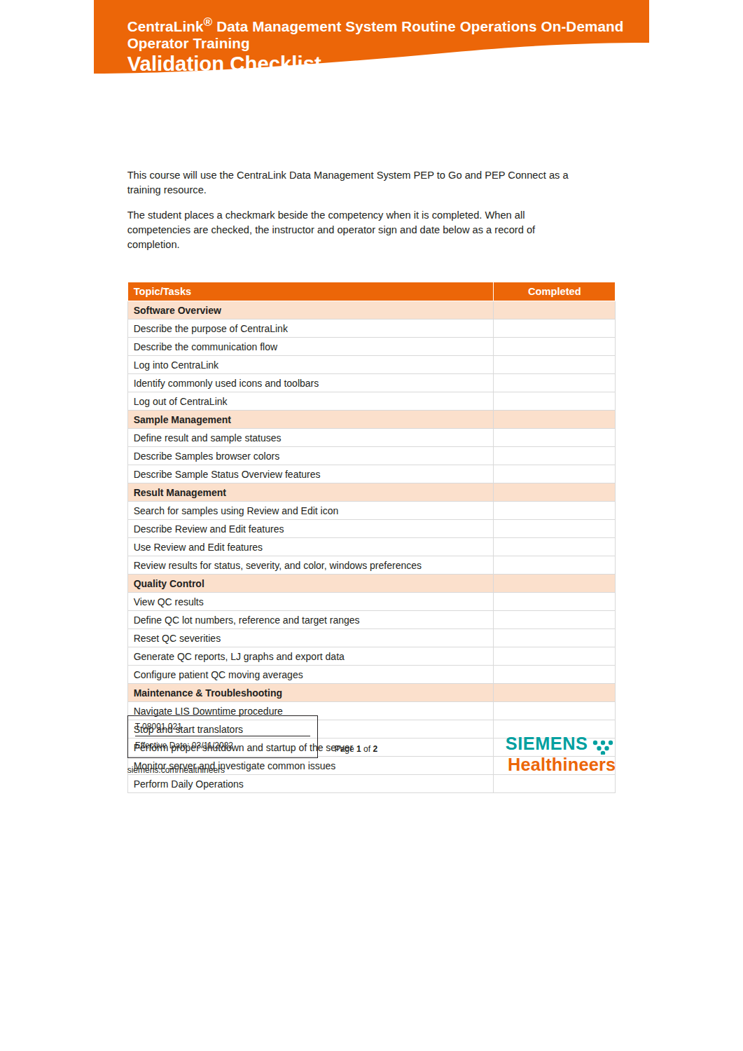CentraLink® Data Management System Routine Operations On-Demand Operator Training
Validation Checklist
This course will use the CentraLink Data Management System PEP to Go and PEP Connect as a training resource.
The student places a checkmark beside the competency when it is completed. When all competencies are checked, the instructor and operator sign and date below as a record of completion.
| Topic/Tasks | Completed |
| --- | --- |
| Software Overview | |
| Describe the purpose of CentraLink | |
| Describe the communication flow | |
| Log into CentraLink | |
| Identify commonly used icons and toolbars | |
| Log out of CentraLink | |
| Sample Management | |
| Define result and sample statuses | |
| Describe Samples browser colors | |
| Describe Sample Status Overview features | |
| Result Management | |
| Search for samples using Review and Edit icon | |
| Describe Review and Edit features | |
| Use Review and Edit features | |
| Review results for status, severity, and color, windows preferences | |
| Quality Control | |
| View QC results | |
| Define QC lot numbers, reference and target ranges | |
| Reset QC severities | |
| Generate QC reports, LJ graphs and export data | |
| Configure patient QC moving averages | |
| Maintenance & Troubleshooting | |
| Navigate LIS Downtime procedure | |
| Stop and start translators | |
| Perform proper shutdown and startup of the server | |
| Monitor server and investigate common issues | |
| Perform Daily Operations | |
T 08001.021
Effective Date: 03/11/2022
Page 1 of 2
siemens.com/healthineers
SIEMENS Healthineers